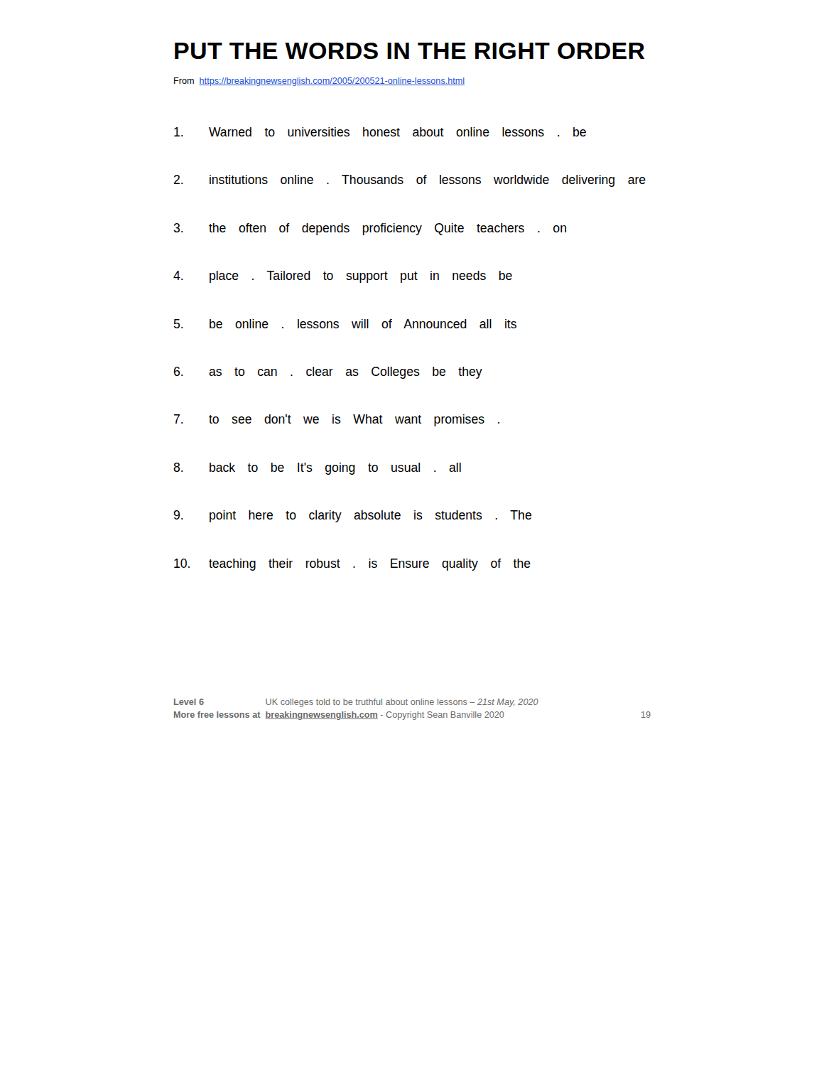PUT THE WORDS IN THE RIGHT ORDER
From https://breakingnewsenglish.com/2005/200521-online-lessons.html
1. Warned to universities honest about online lessons . be
2. institutions online . Thousands of lessons worldwide delivering are
3. the often of depends proficiency Quite teachers . on
4. place . Tailored to support put in needs be
5. be online . lessons will of Announced all its
6. as to can . clear as Colleges be they
7. to see don't we is What want promises .
8. back to be It's going to usual . all
9. point here to clarity absolute is students . The
10. teaching their robust . is Ensure quality of the
| Level 6 | UK colleges told to be truthful about online lessons – 21st May, 2020 |
| More free lessons at | breakingnewsenglish.com - Copyright Sean Banville 2020 19 |